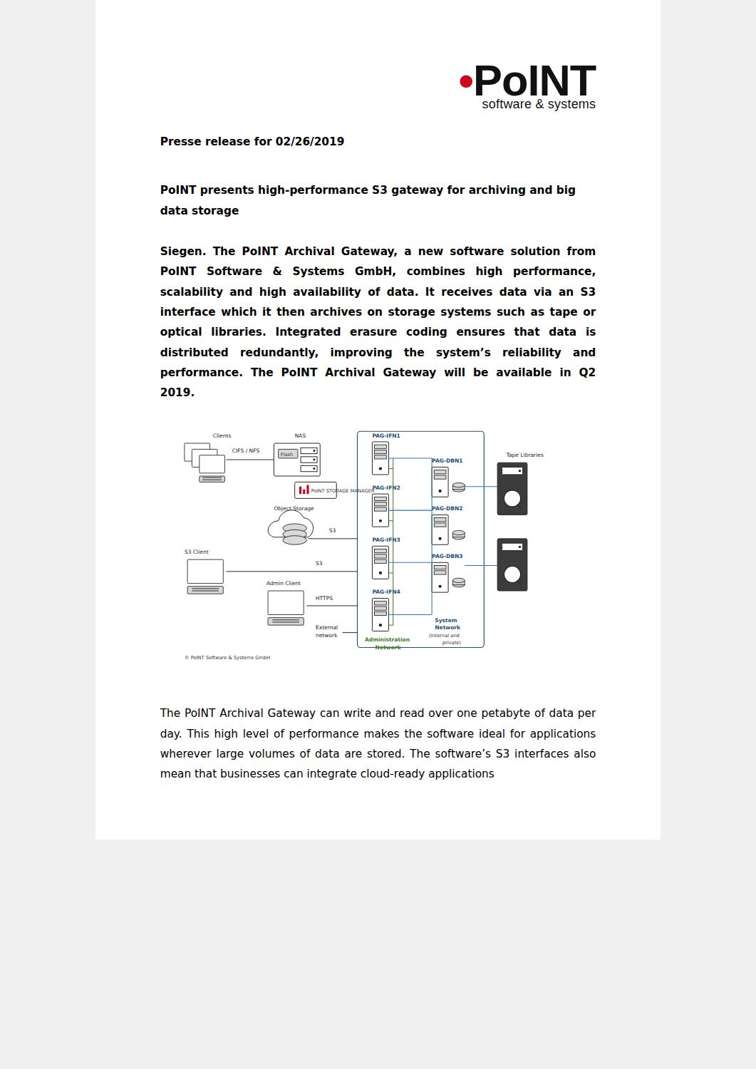•PoINTsoftware & systems
Presse release for 02/26/2019
PoINT presents high-performance S3 gateway for archiving and big data storage
Siegen. The PoINT Archival Gateway, a new software solution from PoINT Software & Systems GmbH, combines high performance, scalability and high availability of data. It receives data via an S3 interface which it then archives on storage systems such as tape or optical libraries. Integrated erasure coding ensures that data is distributed redundantly, improving the system’s reliability and performance. The PoINT Archival Gateway will be available in Q2 2019.
Clients NAS PAG-IFN1 PAG-DBN1 Tape Libraries CIFS / NFS Flash PoINT STORAGE MANAGER Object Storage S3 S3 Client S3 Admin Client HTTPS External network PAG-IFN2 PAG-IFN3 PAG-IFN4 PAG-DBN2 PAG-DBN3 System Network (internal and private) Administration Network © PoINT Software & Systems GmbH
The PoINT Archival Gateway can write and read over one petabyte of data per day. This high level of performance makes the software ideal for applications wherever large volumes of data are stored. The software’s S3 interfaces also mean that businesses can integrate cloud-ready applications